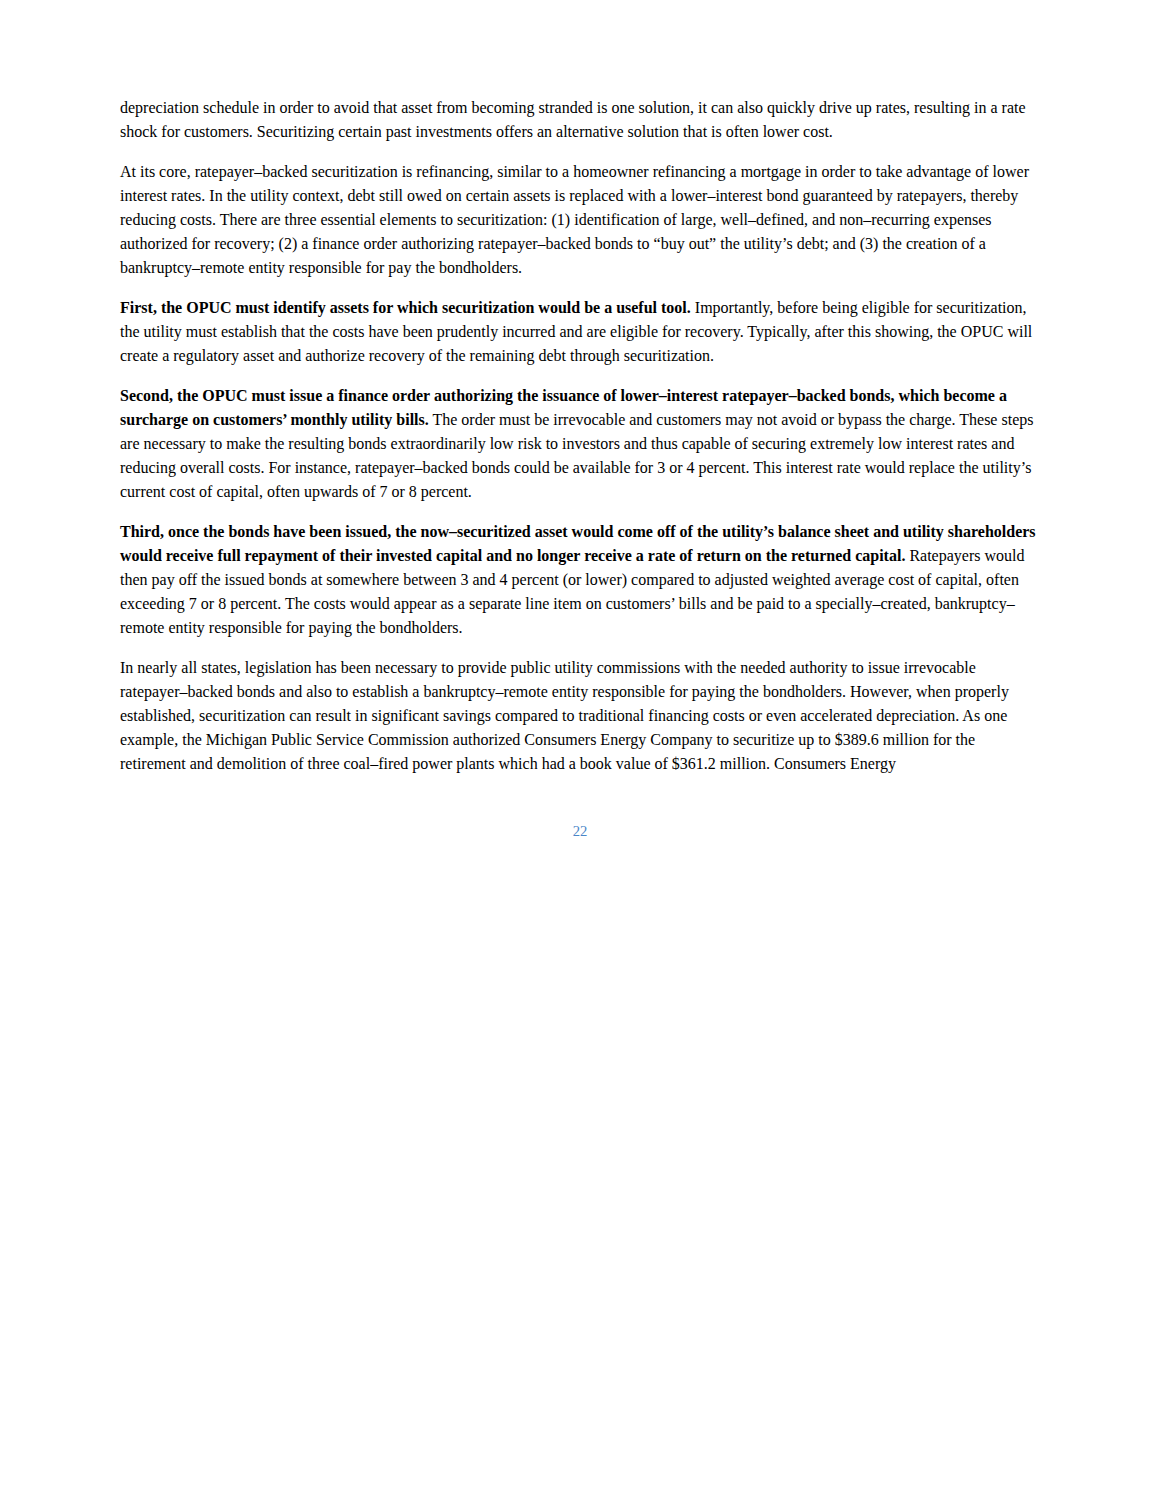depreciation schedule in order to avoid that asset from becoming stranded is one solution, it can also quickly drive up rates, resulting in a rate shock for customers. Securitizing certain past investments offers an alternative solution that is often lower cost.
At its core, ratepayer–backed securitization is refinancing, similar to a homeowner refinancing a mortgage in order to take advantage of lower interest rates. In the utility context, debt still owed on certain assets is replaced with a lower–interest bond guaranteed by ratepayers, thereby reducing costs. There are three essential elements to securitization: (1) identification of large, well–defined, and non–recurring expenses authorized for recovery; (2) a finance order authorizing ratepayer–backed bonds to “buy out” the utility’s debt; and (3) the creation of a bankruptcy–remote entity responsible for pay the bondholders.
First, the OPUC must identify assets for which securitization would be a useful tool. Importantly, before being eligible for securitization, the utility must establish that the costs have been prudently incurred and are eligible for recovery. Typically, after this showing, the OPUC will create a regulatory asset and authorize recovery of the remaining debt through securitization.
Second, the OPUC must issue a finance order authorizing the issuance of lower–interest ratepayer–backed bonds, which become a surcharge on customers’ monthly utility bills. The order must be irrevocable and customers may not avoid or bypass the charge. These steps are necessary to make the resulting bonds extraordinarily low risk to investors and thus capable of securing extremely low interest rates and reducing overall costs. For instance, ratepayer–backed bonds could be available for 3 or 4 percent. This interest rate would replace the utility’s current cost of capital, often upwards of 7 or 8 percent.
Third, once the bonds have been issued, the now–securitized asset would come off of the utility’s balance sheet and utility shareholders would receive full repayment of their invested capital and no longer receive a rate of return on the returned capital. Ratepayers would then pay off the issued bonds at somewhere between 3 and 4 percent (or lower) compared to adjusted weighted average cost of capital, often exceeding 7 or 8 percent. The costs would appear as a separate line item on customers’ bills and be paid to a specially–created, bankruptcy–remote entity responsible for paying the bondholders.
In nearly all states, legislation has been necessary to provide public utility commissions with the needed authority to issue irrevocable ratepayer–backed bonds and also to establish a bankruptcy–remote entity responsible for paying the bondholders. However, when properly established, securitization can result in significant savings compared to traditional financing costs or even accelerated depreciation. As one example, the Michigan Public Service Commission authorized Consumers Energy Company to securitize up to $389.6 million for the retirement and demolition of three coal–fired power plants which had a book value of $361.2 million. Consumers Energy
22